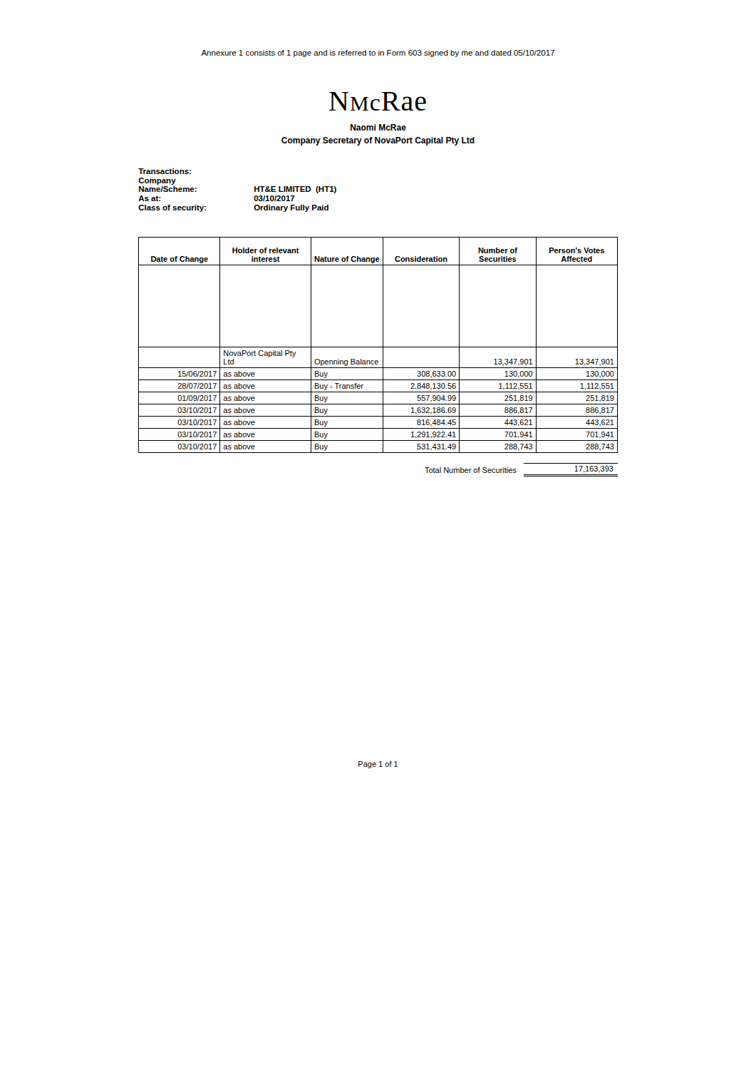Annexure 1 consists of 1 page and is referred to in Form 603 signed by me and dated 05/10/2017
NMc Rae
Naomi McRae
Company Secretary of NovaPort Capital Pty Ltd
| Transactions: | |
| Company Name/Scheme: | HT&E LIMITED (HT1) |
| As at: | 03/10/2017 |
| Class of security: | Ordinary Fully Paid |
| Date of Change | Holder of relevant interest | Nature of Change | Consideration | Number of Securities | Person's Votes Affected |
| --- | --- | --- | --- | --- | --- |
| | NovaPort Capital Pty Ltd | Openning Balance | | 13,347,901 | 13,347,901 |
| 15/06/2017 | as above | Buy | 308,633.00 | 130,000 | 130,000 |
| 28/07/2017 | as above | Buy - Transfer | 2,848,130.56 | 1,112,551 | 1,112,551 |
| 01/09/2017 | as above | Buy | 557,904.99 | 251,819 | 251,819 |
| 03/10/2017 | as above | Buy | 1,632,186.69 | 886,817 | 886,817 |
| 03/10/2017 | as above | Buy | 816,484.45 | 443,621 | 443,621 |
| 03/10/2017 | as above | Buy | 1,291,922.41 | 701,941 | 701,941 |
| 03/10/2017 | as above | Buy | 531,431.49 | 288,743 | 288,743 |
Total Number of Securities
17,163,393
Page 1 of 1